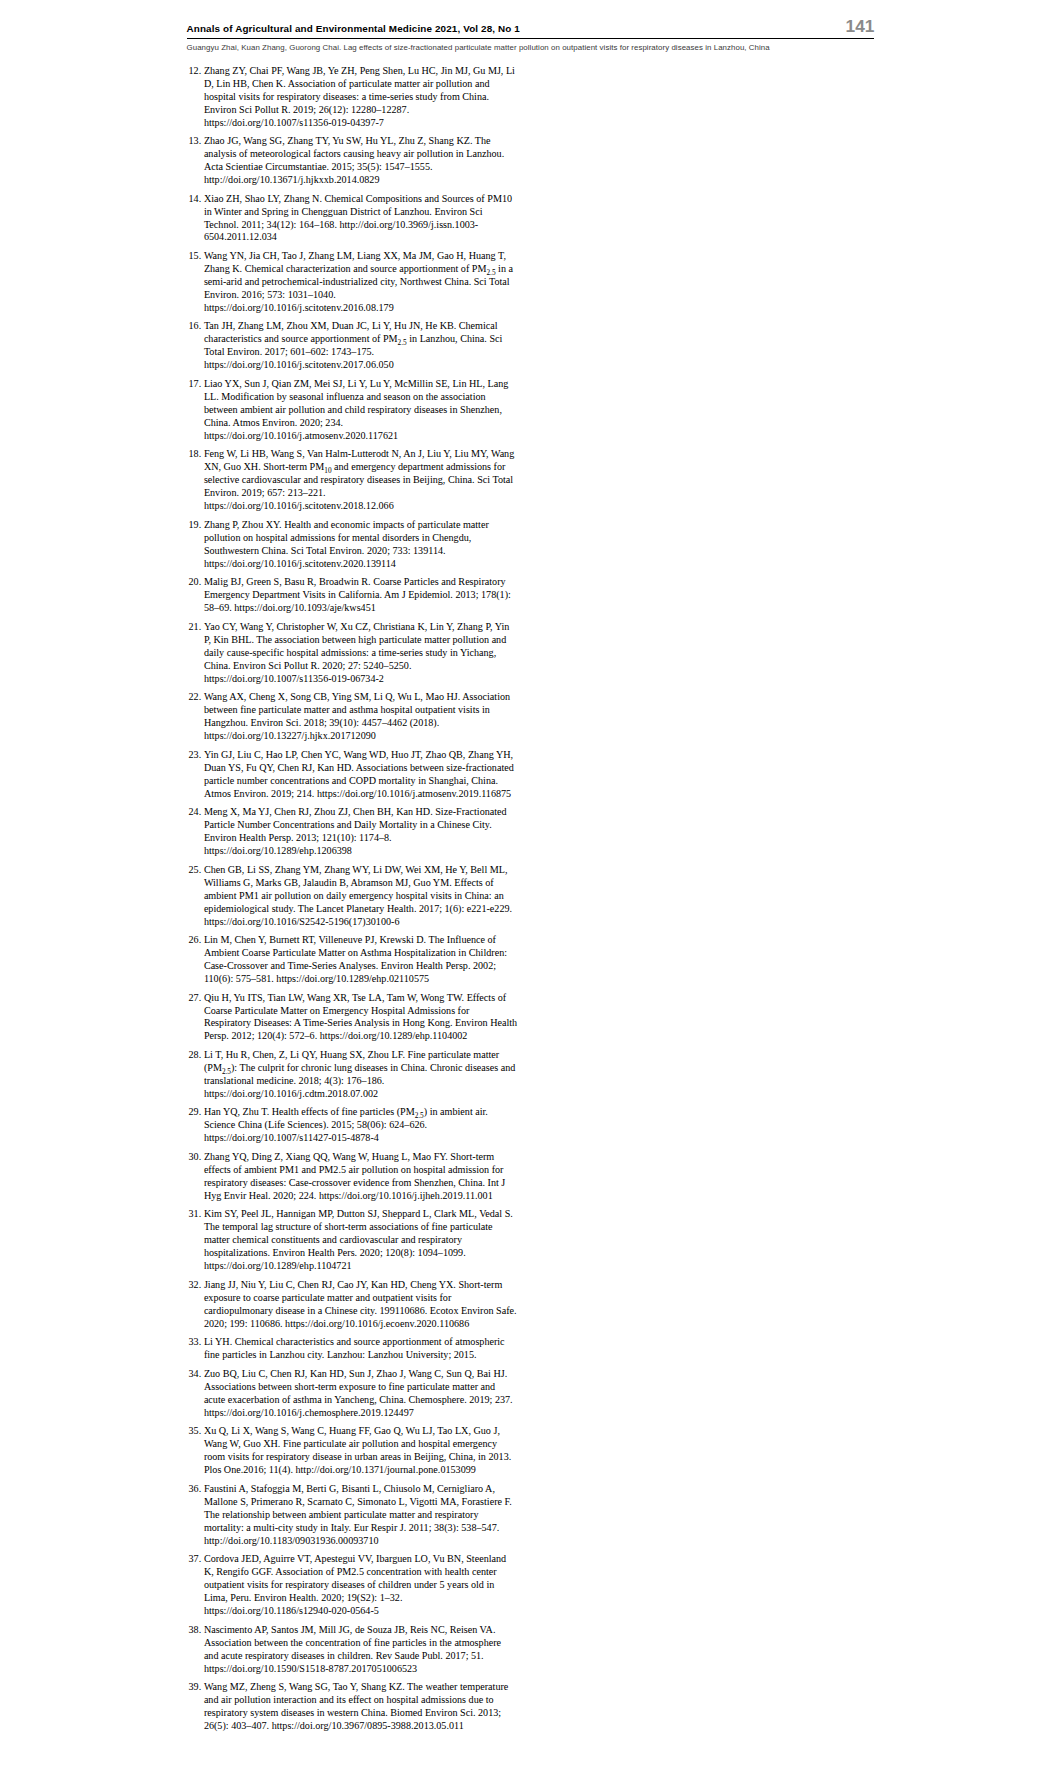Annals of Agricultural and Environmental Medicine 2021, Vol 28, No 1 141
Guangyu Zhai, Kuan Zhang, Guorong Chai. Lag effects of size-fractionated particulate matter pollution on outpatient visits for respiratory diseases in Lanzhou, China
Zhang ZY, Chai PF, Wang JB, Ye ZH, Peng Shen, Lu HC, Jin MJ, Gu MJ, Li D, Lin HB, Chen K. Association of particulate matter air pollution and hospital visits for respiratory diseases: a time-series study from China. Environ Sci Pollut R. 2019; 26(12): 12280–12287. https://doi.org/10.1007/s11356-019-04397-7
Zhao JG, Wang SG, Zhang TY, Yu SW, Hu YL, Zhu Z, Shang KZ. The analysis of meteorological factors causing heavy air pollution in Lanzhou. Acta Scientiae Circumstantiae. 2015; 35(5): 1547–1555. http://doi.org/10.13671/j.hjkxxb.2014.0829
Xiao ZH, Shao LY, Zhang N. Chemical Compositions and Sources of PM10 in Winter and Spring in Chengguan District of Lanzhou. Environ Sci Technol. 2011; 34(12): 164–168. http://doi.org/10.3969/j.issn.1003-6504.2011.12.034
Wang YN, Jia CH, Tao J, Zhang LM, Liang XX, Ma JM, Gao H, Huang T, Zhang K. Chemical characterization and source apportionment of PM2.5 in a semi-arid and petrochemical-industrialized city, Northwest China. Sci Total Environ. 2016; 573: 1031–1040. https://doi.org/10.1016/j.scitotenv.2016.08.179
Tan JH, Zhang LM, Zhou XM, Duan JC, Li Y, Hu JN, He KB. Chemical characteristics and source apportionment of PM2.5 in Lanzhou, China. Sci Total Environ. 2017; 601–602: 1743–175. https://doi.org/10.1016/j.scitotenv.2017.06.050
Liao YX, Sun J, Qian ZM, Mei SJ, Li Y, Lu Y, McMillin SE, Lin HL, Lang LL. Modification by seasonal influenza and season on the association between ambient air pollution and child respiratory diseases in Shenzhen, China. Atmos Environ. 2020; 234. https://doi.org/10.1016/j.atmosenv.2020.117621
Feng W, Li HB, Wang S, Van Halm-Lutterodt N, An J, Liu Y, Liu MY, Wang XN, Guo XH. Short-term PM10 and emergency department admissions for selective cardiovascular and respiratory diseases in Beijing, China. Sci Total Environ. 2019; 657: 213–221. https://doi.org/10.1016/j.scitotenv.2018.12.066
Zhang P, Zhou XY. Health and economic impacts of particulate matter pollution on hospital admissions for mental disorders in Chengdu, Southwestern China. Sci Total Environ. 2020; 733: 139114. https://doi.org/10.1016/j.scitotenv.2020.139114
Malig BJ, Green S, Basu R, Broadwin R. Coarse Particles and Respiratory Emergency Department Visits in California. Am J Epidemiol. 2013; 178(1): 58–69. https://doi.org/10.1093/aje/kws451
Yao CY, Wang Y, Christopher W, Xu CZ, Christiana K, Lin Y, Zhang P, Yin P, Kin BHL. The association between high particulate matter pollution and daily cause-specific hospital admissions: a time-series study in Yichang, China. Environ Sci Pollut R. 2020; 27: 5240–5250. https://doi.org/10.1007/s11356-019-06734-2
Wang AX, Cheng X, Song CB, Ying SM, Li Q, Wu L, Mao HJ. Association between fine particulate matter and asthma hospital outpatient visits in Hangzhou. Environ Sci. 2018; 39(10): 4457–4462 (2018). https://doi.org/10.13227/j.hjkx.201712090
Yin GJ, Liu C, Hao LP, Chen YC, Wang WD, Huo JT, Zhao QB, Zhang YH, Duan YS, Fu QY, Chen RJ, Kan HD. Associations between size-fractionated particle number concentrations and COPD mortality in Shanghai, China. Atmos Environ. 2019; 214. https://doi.org/10.1016/j.atmosenv.2019.116875
Meng X, Ma YJ, Chen RJ, Zhou ZJ, Chen BH, Kan HD. Size-Fractionated Particle Number Concentrations and Daily Mortality in a Chinese City. Environ Health Persp. 2013; 121(10): 1174–8. https://doi.org/10.1289/ehp.1206398
Chen GB, Li SS, Zhang YM, Zhang WY, Li DW, Wei XM, He Y, Bell ML, Williams G, Marks GB, Jalaudin B, Abramson MJ, Guo YM. Effects of ambient PM1 air pollution on daily emergency hospital visits in China: an epidemiological study. The Lancet Planetary Health. 2017; 1(6): e221-e229. https://doi.org/10.1016/S2542-5196(17)30100-6
Lin M, Chen Y, Burnett RT, Villeneuve PJ, Krewski D. The Influence of Ambient Coarse Particulate Matter on Asthma Hospitalization in Children: Case-Crossover and Time-Series Analyses. Environ Health Persp. 2002; 110(6): 575–581. https://doi.org/10.1289/ehp.02110575
Qiu H, Yu ITS, Tian LW, Wang XR, Tse LA, Tam W, Wong TW. Effects of Coarse Particulate Matter on Emergency Hospital Admissions for Respiratory Diseases: A Time-Series Analysis in Hong Kong. Environ Health Persp. 2012; 120(4): 572–6. https://doi.org/10.1289/ehp.1104002
Li T, Hu R, Chen, Z, Li QY, Huang SX, Zhou LF. Fine particulate matter (PM2.5): The culprit for chronic lung diseases in China. Chronic diseases and translational medicine. 2018; 4(3): 176–186. https://doi.org/10.1016/j.cdtm.2018.07.002
Han YQ, Zhu T. Health effects of fine particles (PM2.5) in ambient air. Science China (Life Sciences). 2015; 58(06): 624–626. https://doi.org/10.1007/s11427-015-4878-4
Zhang YQ, Ding Z, Xiang QQ, Wang W, Huang L, Mao FY. Short-term effects of ambient PM1 and PM2.5 air pollution on hospital admission for respiratory diseases: Case-crossover evidence from Shenzhen, China. Int J Hyg Envir Heal. 2020; 224. https://doi.org/10.1016/j.ijheh.2019.11.001
Kim SY, Peel JL, Hannigan MP, Dutton SJ, Sheppard L, Clark ML, Vedal S. The temporal lag structure of short-term associations of fine particulate matter chemical constituents and cardiovascular and respiratory hospitalizations. Environ Health Pers. 2020; 120(8): 1094–1099. https://doi.org/10.1289/ehp.1104721
Jiang JJ, Niu Y, Liu C, Chen RJ, Cao JY, Kan HD, Cheng YX. Short-term exposure to coarse particulate matter and outpatient visits for cardiopulmonary disease in a Chinese city. 199110686. Ecotox Environ Safe. 2020; 199: 110686. https://doi.org/10.1016/j.ecoenv.2020.110686
Li YH. Chemical characteristics and source apportionment of atmospheric fine particles in Lanzhou city. Lanzhou: Lanzhou University; 2015.
Zuo BQ, Liu C, Chen RJ, Kan HD, Sun J, Zhao J, Wang C, Sun Q, Bai HJ. Associations between short-term exposure to fine particulate matter and acute exacerbation of asthma in Yancheng, China. Chemosphere. 2019; 237. https://doi.org/10.1016/j.chemosphere.2019.124497
Xu Q, Li X, Wang S, Wang C, Huang FF, Gao Q, Wu LJ, Tao LX, Guo J, Wang W, Guo XH. Fine particulate air pollution and hospital emergency room visits for respiratory disease in urban areas in Beijing, China, in 2013. Plos One.2016; 11(4). http://doi.org/10.1371/journal.pone.0153099
Faustini A, Stafoggia M, Berti G, Bisanti L, Chiusolo M, Cernigliaro A, Mallone S, Primerano R, Scarnato C, Simonato L, Vigotti MA, Forastiere F. The relationship between ambient particulate matter and respiratory mortality: a multi-city study in Italy. Eur Respir J. 2011; 38(3): 538–547. http://doi.org/10.1183/09031936.00093710
Cordova JED, Aguirre VT, Apestegui VV, Ibarguen LO, Vu BN, Steenland K, Rengifo GGF. Association of PM2.5 concentration with health center outpatient visits for respiratory diseases of children under 5 years old in Lima, Peru. Environ Health. 2020; 19(S2): 1–32. https://doi.org/10.1186/s12940-020-0564-5
Nascimento AP, Santos JM, Mill JG, de Souza JB, Reis NC, Reisen VA. Association between the concentration of fine particles in the atmosphere and acute respiratory diseases in children. Rev Saude Publ. 2017; 51. https://doi.org/10.1590/S1518-8787.2017051006523
Wang MZ, Zheng S, Wang SG, Tao Y, Shang KZ. The weather temperature and air pollution interaction and its effect on hospital admissions due to respiratory system diseases in western China. Biomed Environ Sci. 2013; 26(5): 403–407. https://doi.org/10.3967/0895-3988.2013.05.011